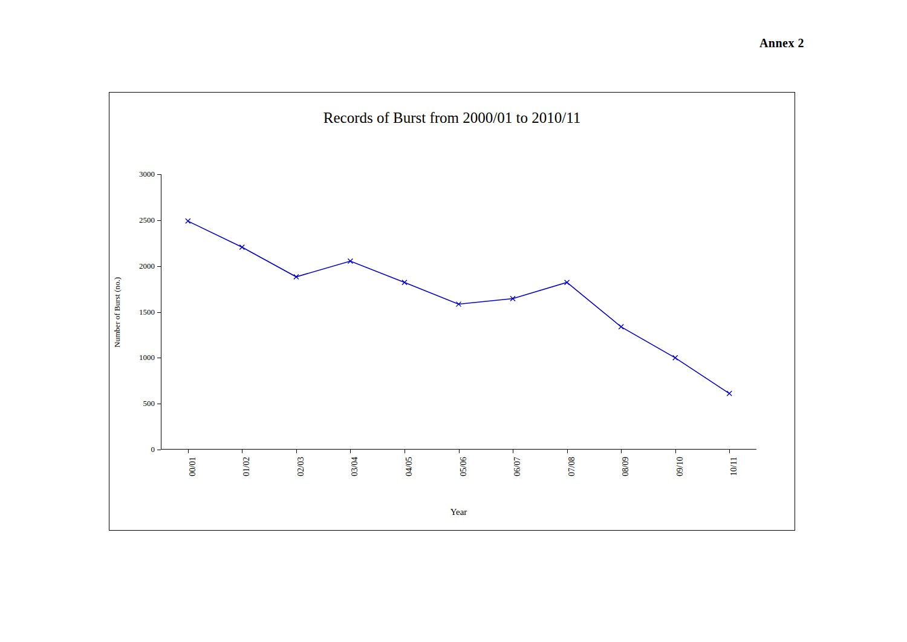Annex 2
Records of Burst from 2000/01 to 2010/11
0
500
1000
1500
2000
2500
3000
00/01
01/02
02/03
03/04
04/05
05/06
06/07
07/08
08/09
09/10
10/11
Number of Burst (no.)
Year